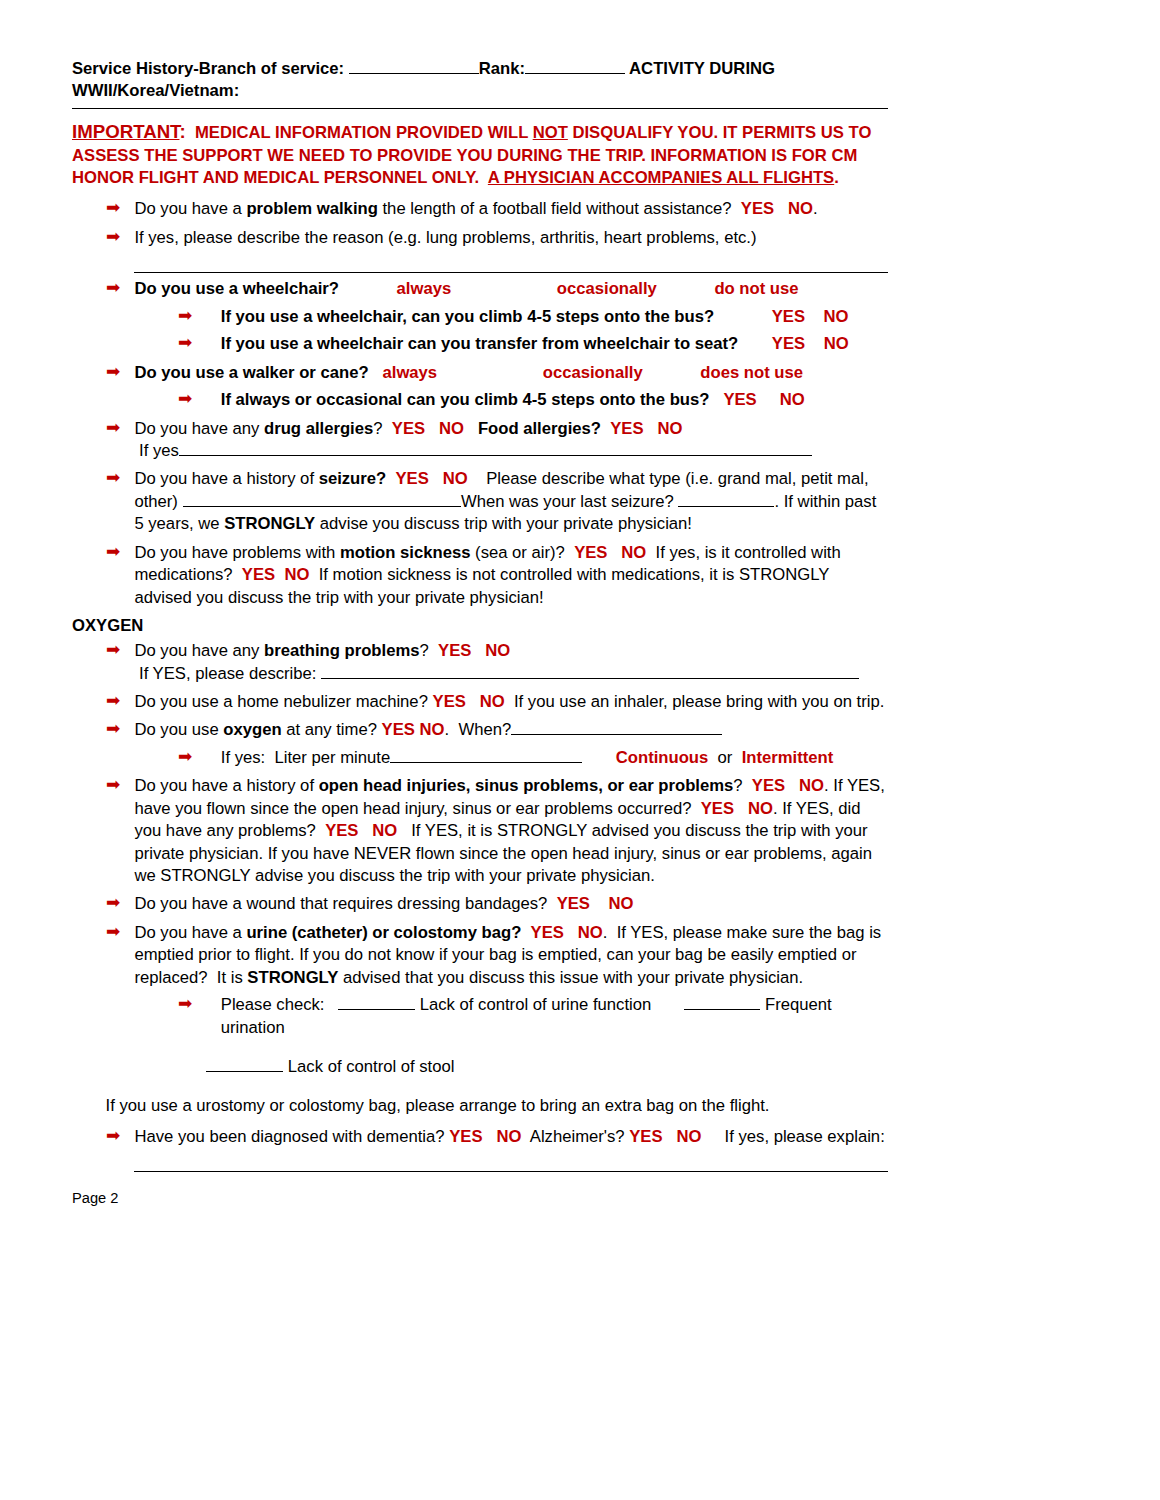Service History-Branch of service: Rank: ACTIVITY DURING WWII/Korea/Vietnam:
IMPORTANT: MEDICAL INFORMATION PROVIDED WILL NOT DISQUALIFY YOU. IT PERMITS US TO ASSESS THE SUPPORT WE NEED TO PROVIDE YOU DURING THE TRIP. INFORMATION IS FOR CM HONOR FLIGHT AND MEDICAL PERSONNEL ONLY. A PHYSICIAN ACCOMPANIES ALL FLIGHTS.
Do you have a problem walking the length of a football field without assistance? YES NO.
If yes, please describe the reason (e.g. lung problems, arthritis, heart problems, etc.)
Do you use a wheelchair? always occasionally do not use
If you use a wheelchair, can you climb 4-5 steps onto the bus? YES NO
If you use a wheelchair can you transfer from wheelchair to seat? YES NO
Do you use a walker or cane? always occasionally does not use
If always or occasional can you climb 4-5 steps onto the bus? YES NO
Do you have any drug allergies? YES NO Food allergies? YES NO
If yes
Do you have a history of seizure? YES NO Please describe what type (i.e. grand mal, petit mal, other) When was your last seizure? . If within past 5 years, we STRONGLY advise you discuss trip with your private physician!
Do you have problems with motion sickness (sea or air)? YES NO If yes, is it controlled with medications? YES NO If motion sickness is not controlled with medications, it is STRONGLY advised you discuss the trip with your private physician!
OXYGEN
Do you have any breathing problems? YES NO
If YES, please describe:
Do you use a home nebulizer machine? YES NO If you use an inhaler, please bring with you on trip.
Do you use oxygen at any time? YES NO. When?
If yes: Liter per minute Continuous or Intermittent
Do you have a history of open head injuries, sinus problems, or ear problems? YES NO. If YES, have you flown since the open head injury, sinus or ear problems occurred? YES NO. If YES, did you have any problems? YES NO If YES, it is STRONGLY advised you discuss the trip with your private physician. If you have NEVER flown since the open head injury, sinus or ear problems, again we STRONGLY advise you discuss the trip with your private physician.
Do you have a wound that requires dressing bandages? YES NO
Do you have a urine (catheter) or colostomy bag? YES NO. If YES, please make sure the bag is emptied prior to flight. If you do not know if your bag is emptied, can your bag be easily emptied or replaced? It is STRONGLY advised that you discuss this issue with your private physician.
Please check: Lack of control of urine function Frequent urination
Lack of control of stool
If you use a urostomy or colostomy bag, please arrange to bring an extra bag on the flight.
Have you been diagnosed with dementia? YES NO Alzheimer's? YES NO If yes, please explain:
Page 2